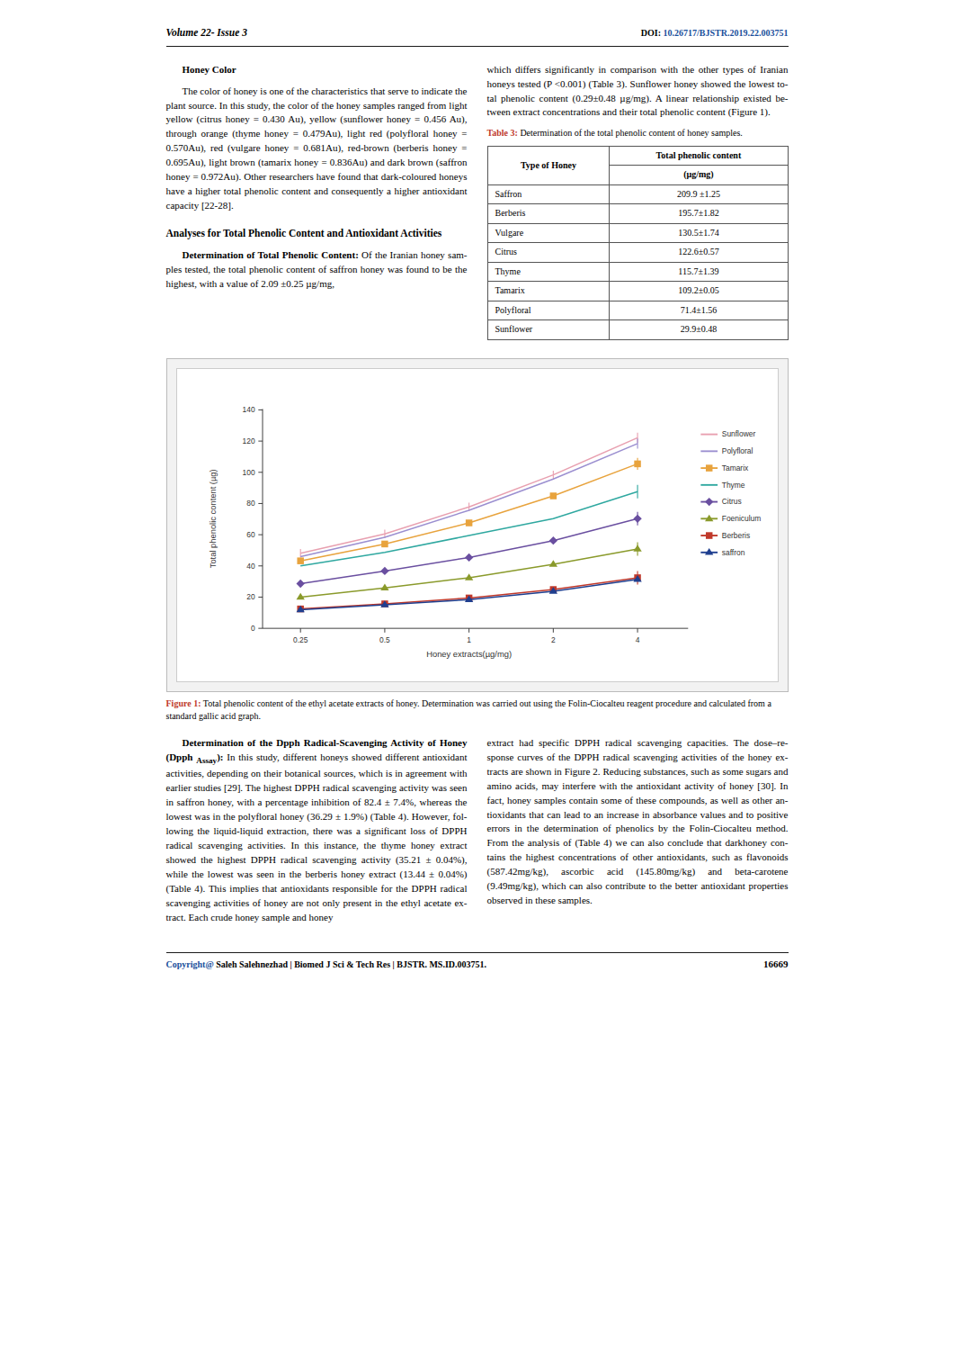Volume 22- Issue 3
DOI: 10.26717/BJSTR.2019.22.003751
Honey Color
The color of honey is one of the characteristics that serve to indicate the plant source. In this study, the color of the honey samples ranged from light yellow (citrus honey = 0.430 Au), yellow (sunflower honey = 0.456 Au), through orange (thyme honey = 0.479Au), light red (polyfloral honey = 0.570Au), red (vulgare honey = 0.681Au), red-brown (berberis honey = 0.695Au), light brown (tamarix honey = 0.836Au) and dark brown (saffron honey = 0.972Au). Other researchers have found that dark-coloured honeys have a higher total phenolic content and consequently a higher antioxidant capacity [22-28].
Analyses for Total Phenolic Content and Antioxidant Activities
Determination of Total Phenolic Content: Of the Iranian honey samples tested, the total phenolic content of saffron honey was found to be the highest, with a value of 2.09 ±0.25 µg/mg,
which differs significantly in comparison with the other types of Iranian honeys tested (P <0.001) (Table 3). Sunflower honey showed the lowest total phenolic content (0.29±0.48 µg/mg). A linear relationship existed between extract concentrations and their total phenolic content (Figure 1).
Table 3: Determination of the total phenolic content of honey samples.
| Type of Honey | Total phenolic content |
| --- | --- |
| (µg/mg) |
| Saffron | 209.9 ±1.25 |
| Berberis | 195.7±1.82 |
| Vulgare | 130.5±1.74 |
| Citrus | 122.6±0.57 |
| Thyme | 115.7±1.39 |
| Tamarix | 109.2±0.05 |
| Polyfloral | 71.4±1.56 |
| Sunflower | 29.9±0.48 |
0 20 40 60 80 100 120 140 0.25 0.5 1 2 4 Honey extracts(µg/mg) Total phenolic content (µg) Sunflower Polyfloral Tamarix Thyme Citrus Foeniculum Berberis saffron
Figure 1: Total phenolic content of the ethyl acetate extracts of honey. Determination was carried out using the Folin-Ciocalteu reagent procedure and calculated from a standard gallic acid graph.
Determination of the Dpph Radical-Scavenging Activity of Honey (Dpph Assay): In this study, different honeys showed different antioxidant activities, depending on their botanical sources, which is in agreement with earlier studies [29]. The highest DPPH radical scavenging activity was seen in saffron honey, with a percentage inhibition of 82.4 ± 7.4%, whereas the lowest was in the polyfloral honey (36.29 ± 1.9%) (Table 4). However, following the liquid-liquid extraction, there was a significant loss of DPPH radical scavenging activities. In this instance, the thyme honey extract showed the highest DPPH radical scavenging activity (35.21 ± 0.04%), while the lowest was seen in the berberis honey extract (13.44 ± 0.04%) (Table 4). This implies that antioxidants responsible for the DPPH radical scavenging activities of honey are not only present in the ethyl acetate extract. Each crude honey sample and honey
extract had specific DPPH radical scavenging capacities. The dose–response curves of the DPPH radical scavenging activities of the honey extracts are shown in Figure 2. Reducing substances, such as some sugars and amino acids, may interfere with the antioxidant activity of honey [30]. In fact, honey samples contain some of these compounds, as well as other antioxidants that can lead to an increase in absorbance values and to positive errors in the determination of phenolics by the Folin-Ciocalteu method. From the analysis of (Table 4) we can also conclude that darkhoney contains the highest concentrations of other antioxidants, such as flavonoids (587.42mg/kg), ascorbic acid (145.80mg/kg) and beta-carotene (9.49mg/kg), which can also contribute to the better antioxidant properties observed in these samples.
Copyright@ Saleh Salehnezhad | Biomed J Sci & Tech Res | BJSTR. MS.ID.003751.
16669